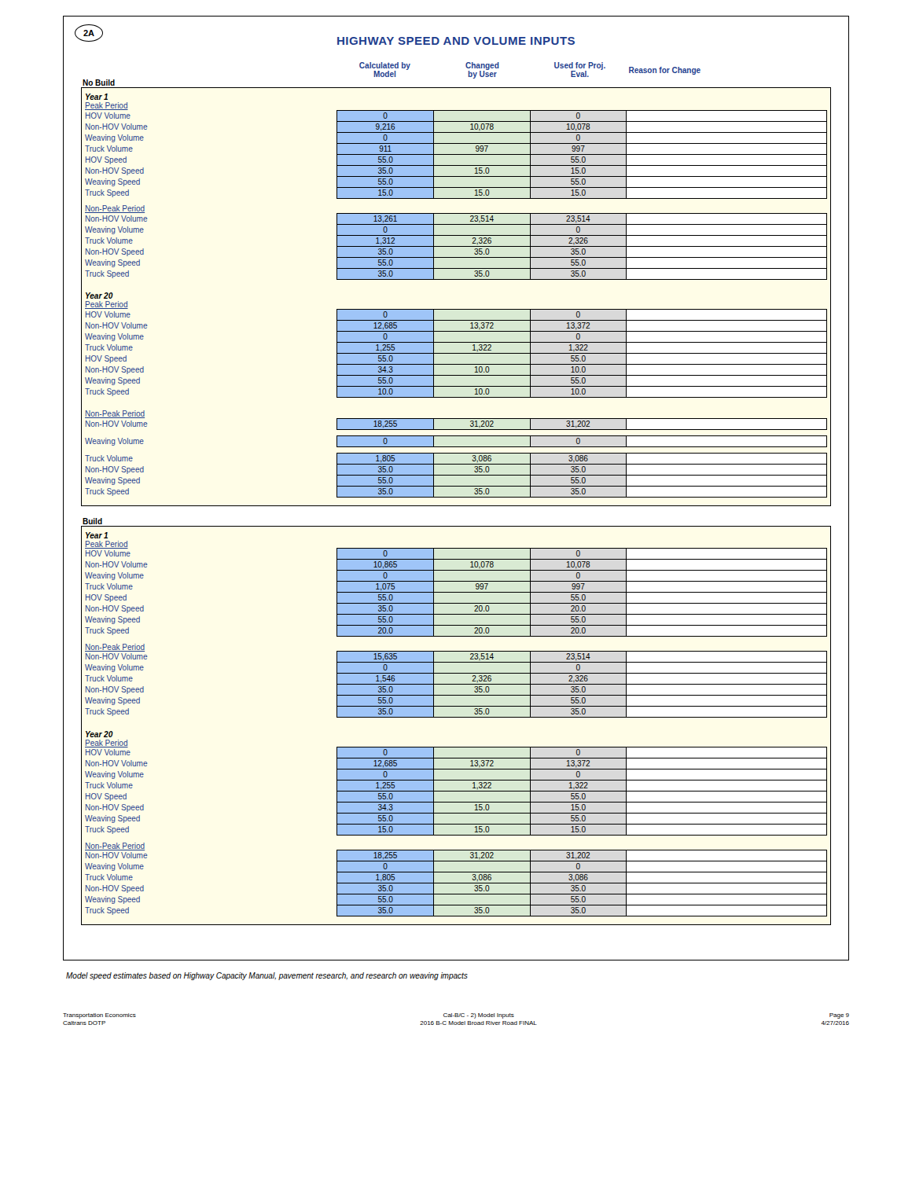2A
HIGHWAY SPEED AND VOLUME INPUTS
| | Calculated by Model | Changed by User | Used for Proj. Eval. | Reason for Change |
No Build
| Year 1 | | | | |
| Peak Period | | | | |
| HOV Volume | 0 | | 0 | |
| Non-HOV Volume | 9,216 | 10,078 | 10,078 | |
| Weaving Volume | 0 | | 0 | |
| Truck Volume | 911 | 997 | 997 | |
| HOV Speed | 55.0 | | 55.0 | |
| Non-HOV Speed | 35.0 | 15.0 | 15.0 | |
| Weaving Speed | 55.0 | | 55.0 | |
| Truck Speed | 15.0 | 15.0 | 15.0 | |
| Non-Peak Period | | | | |
| Non-HOV Volume | 13,261 | 23,514 | 23,514 | |
| Weaving Volume | 0 | | 0 | |
| Truck Volume | 1,312 | 2,326 | 2,326 | |
| Non-HOV Speed | 35.0 | 35.0 | 35.0 | |
| Weaving Speed | 55.0 | | 55.0 | |
| Truck Speed | 35.0 | 35.0 | 35.0 | |
| Year 20 | | | | |
| Peak Period | | | | |
| HOV Volume | 0 | | 0 | |
| Non-HOV Volume | 12,685 | 13,372 | 13,372 | |
| Weaving Volume | 0 | | 0 | |
| Truck Volume | 1,255 | 1,322 | 1,322 | |
| HOV Speed | 55.0 | | 55.0 | |
| Non-HOV Speed | 34.3 | 10.0 | 10.0 | |
| Weaving Speed | 55.0 | | 55.0 | |
| Truck Speed | 10.0 | 10.0 | 10.0 | |
| Non-Peak Period | | | | |
| Non-HOV Volume | 18,255 | 31,202 | 31,202 | |
| Weaving Volume | 0 | | 0 | |
| Truck Volume | 1,805 | 3,086 | 3,086 | |
| Non-HOV Speed | 35.0 | 35.0 | 35.0 | |
| Weaving Speed | 55.0 | | 55.0 | |
| Truck Speed | 35.0 | 35.0 | 35.0 | |
Build
| Year 1 | | | | |
| Peak Period | | | | |
| HOV Volume | 0 | | 0 | |
| Non-HOV Volume | 10,865 | 10,078 | 10,078 | |
| Weaving Volume | 0 | | 0 | |
| Truck Volume | 1,075 | 997 | 997 | |
| HOV Speed | 55.0 | | 55.0 | |
| Non-HOV Speed | 35.0 | 20.0 | 20.0 | |
| Weaving Speed | 55.0 | | 55.0 | |
| Truck Speed | 20.0 | 20.0 | 20.0 | |
| Non-Peak Period | | | | |
| Non-HOV Volume | 15,635 | 23,514 | 23,514 | |
| Weaving Volume | 0 | | 0 | |
| Truck Volume | 1,546 | 2,326 | 2,326 | |
| Non-HOV Speed | 35.0 | 35.0 | 35.0 | |
| Weaving Speed | 55.0 | | 55.0 | |
| Truck Speed | 35.0 | 35.0 | 35.0 | |
| Year 20 | | | | |
| Peak Period | | | | |
| HOV Volume | 0 | | 0 | |
| Non-HOV Volume | 12,685 | 13,372 | 13,372 | |
| Weaving Volume | 0 | | 0 | |
| Truck Volume | 1,255 | 1,322 | 1,322 | |
| HOV Speed | 55.0 | | 55.0 | |
| Non-HOV Speed | 34.3 | 15.0 | 15.0 | |
| Weaving Speed | 55.0 | | 55.0 | |
| Truck Speed | 15.0 | 15.0 | 15.0 | |
| Non-Peak Period | | | | |
| Non-HOV Volume | 18,255 | 31,202 | 31,202 | |
| Weaving Volume | 0 | | 0 | |
| Truck Volume | 1,805 | 3,086 | 3,086 | |
| Non-HOV Speed | 35.0 | 35.0 | 35.0 | |
| Weaving Speed | 55.0 | | 55.0 | |
| Truck Speed | 35.0 | 35.0 | 35.0 | |
Model speed estimates based on Highway Capacity Manual, pavement research, and research on weaving impacts
Transportation Economics
Caltrans DOTP
Cal-B/C - 2) Model Inputs
2016 B-C Model Broad River Road FINAL
Page 9
4/27/2016